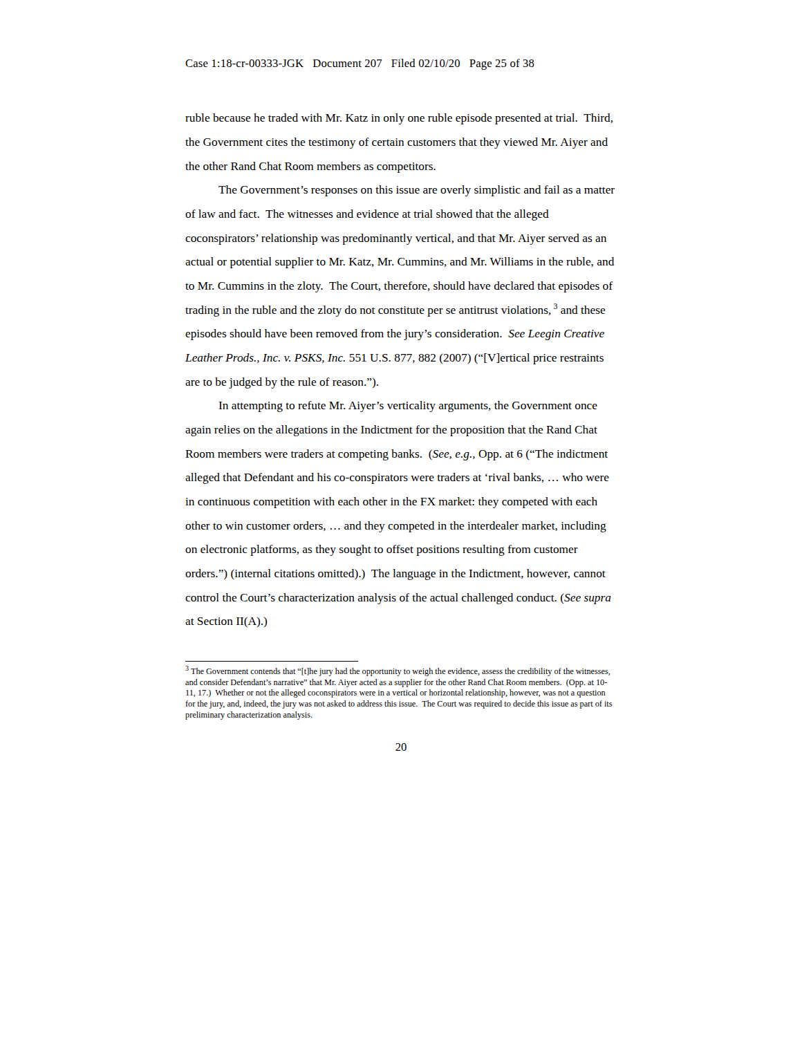Case 1:18-cr-00333-JGK Document 207 Filed 02/10/20 Page 25 of 38
ruble because he traded with Mr. Katz in only one ruble episode presented at trial. Third, the Government cites the testimony of certain customers that they viewed Mr. Aiyer and the other Rand Chat Room members as competitors.
The Government’s responses on this issue are overly simplistic and fail as a matter of law and fact. The witnesses and evidence at trial showed that the alleged coconspirators’ relationship was predominantly vertical, and that Mr. Aiyer served as an actual or potential supplier to Mr. Katz, Mr. Cummins, and Mr. Williams in the ruble, and to Mr. Cummins in the zloty. The Court, therefore, should have declared that episodes of trading in the ruble and the zloty do not constitute per se antitrust violations, 3 and these episodes should have been removed from the jury’s consideration. See Leegin Creative Leather Prods., Inc. v. PSKS, Inc. 551 U.S. 877, 882 (2007) (“[V]ertical price restraints are to be judged by the rule of reason.”).
In attempting to refute Mr. Aiyer’s verticality arguments, the Government once again relies on the allegations in the Indictment for the proposition that the Rand Chat Room members were traders at competing banks. (See, e.g., Opp. at 6 (“The indictment alleged that Defendant and his co-conspirators were traders at ‘rival banks, … who were in continuous competition with each other in the FX market: they competed with each other to win customer orders, … and they competed in the interdealer market, including on electronic platforms, as they sought to offset positions resulting from customer orders.”) (internal citations omitted).) The language in the Indictment, however, cannot control the Court’s characterization analysis of the actual challenged conduct. (See supra at Section II(A).)
3 The Government contends that “[t]he jury had the opportunity to weigh the evidence, assess the credibility of the witnesses, and consider Defendant’s narrative” that Mr. Aiyer acted as a supplier for the other Rand Chat Room members. (Opp. at 10-11, 17.) Whether or not the alleged coconspirators were in a vertical or horizontal relationship, however, was not a question for the jury, and, indeed, the jury was not asked to address this issue. The Court was required to decide this issue as part of its preliminary characterization analysis.
20